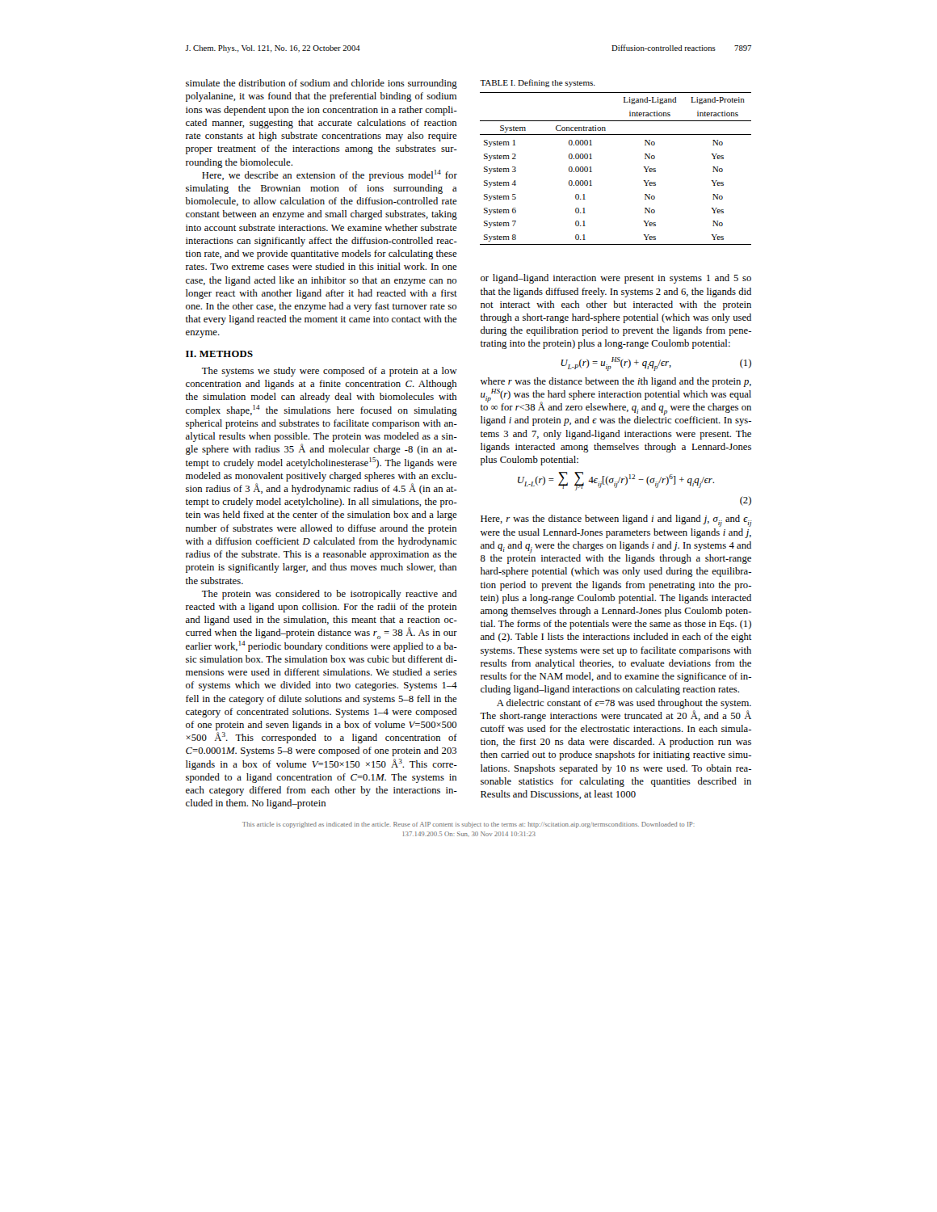J. Chem. Phys., Vol. 121, No. 16, 22 October 2004
Diffusion-controlled reactions7897
simulate the distribution of sodium and chloride ions surrounding polyalanine, it was found that the preferential binding of sodium ions was dependent upon the ion concentration in a rather complicated manner, suggesting that accurate calculations of reaction rate constants at high substrate concentrations may also require proper treatment of the interactions among the substrates surrounding the biomolecule.
Here, we describe an extension of the previous model14 for simulating the Brownian motion of ions surrounding a biomolecule, to allow calculation of the diffusion-controlled rate constant between an enzyme and small charged substrates, taking into account substrate interactions. We examine whether substrate interactions can significantly affect the diffusion-controlled reaction rate, and we provide quantitative models for calculating these rates. Two extreme cases were studied in this initial work. In one case, the ligand acted like an inhibitor so that an enzyme can no longer react with another ligand after it had reacted with a first one. In the other case, the enzyme had a very fast turnover rate so that every ligand reacted the moment it came into contact with the enzyme.
II. METHODS
The systems we study were composed of a protein at a low concentration and ligands at a finite concentration C. Although the simulation model can already deal with biomolecules with complex shape,14 the simulations here focused on simulating spherical proteins and substrates to facilitate comparison with analytical results when possible. The protein was modeled as a single sphere with radius 35 Å and molecular charge -8 (in an attempt to crudely model acetylcholinesterase15). The ligands were modeled as monovalent positively charged spheres with an exclusion radius of 3 Å, and a hydrodynamic radius of 4.5 Å (in an attempt to crudely model acetylcholine). In all simulations, the protein was held fixed at the center of the simulation box and a large number of substrates were allowed to diffuse around the protein with a diffusion coefficient D calculated from the hydrodynamic radius of the substrate. This is a reasonable approximation as the protein is significantly larger, and thus moves much slower, than the substrates.
The protein was considered to be isotropically reactive and reacted with a ligand upon collision. For the radii of the protein and ligand used in the simulation, this meant that a reaction occurred when the ligand–protein distance was ro = 38 Å. As in our earlier work,14 periodic boundary conditions were applied to a basic simulation box. The simulation box was cubic but different dimensions were used in different simulations. We studied a series of systems which we divided into two categories. Systems 1–4 fell in the category of dilute solutions and systems 5–8 fell in the category of concentrated solutions. Systems 1–4 were composed of one protein and seven ligands in a box of volume V=500×500 ×500 Å3. This corresponded to a ligand concentration of C=0.0001M. Systems 5–8 were composed of one protein and 203 ligands in a box of volume V=150×150 ×150 Å3. This corresponded to a ligand concentration of C=0.1M. The systems in each category differed from each other by the interactions included in them. No ligand–protein
TABLE I. Defining the systems.
| | | Ligand-Ligand | Ligand-Protein |
| --- | --- | --- | --- |
| interactions | interactions |
| System | Concentration | | |
| System 1 | 0.0001 | No | No |
| System 2 | 0.0001 | No | Yes |
| System 3 | 0.0001 | Yes | No |
| System 4 | 0.0001 | Yes | Yes |
| System 5 | 0.1 | No | No |
| System 6 | 0.1 | No | Yes |
| System 7 | 0.1 | Yes | No |
| System 8 | 0.1 | Yes | Yes |
or ligand–ligand interaction were present in systems 1 and 5 so that the ligands diffused freely. In systems 2 and 6, the ligands did not interact with each other but interacted with the protein through a short-range hard-sphere potential (which was only used during the equilibration period to prevent the ligands from penetrating into the protein) plus a long-range Coulomb potential:
UL-P(r) = uipHS(r) + qiqp/ϵr,
(1)
where r was the distance between the ith ligand and the protein p, uipHS(r) was the hard sphere interaction potential which was equal to ∞ for r<38 Å and zero elsewhere, qi and qp were the charges on ligand i and protein p, and ϵ was the dielectric coefficient. In systems 3 and 7, only ligand-ligand interactions were present. The ligands interacted among themselves through a Lennard-Jones plus Coulomb potential:
UL-L(r) = ∑i ∑j>i 4ϵij[(σij/r)12 − (σij/r)6] + qiqj/ϵr.
(2)
Here, r was the distance between ligand i and ligand j, σij and ϵij were the usual Lennard-Jones parameters between ligands i and j, and qi and qj were the charges on ligands i and j. In systems 4 and 8 the protein interacted with the ligands through a short-range hard-sphere potential (which was only used during the equilibration period to prevent the ligands from penetrating into the protein) plus a long-range Coulomb potential. The ligands interacted among themselves through a Lennard-Jones plus Coulomb potential. The forms of the potentials were the same as those in Eqs. (1) and (2). Table I lists the interactions included in each of the eight systems. These systems were set up to facilitate comparisons with results from analytical theories, to evaluate deviations from the results for the NAM model, and to examine the significance of including ligand–ligand interactions on calculating reaction rates.
A dielectric constant of ϵ=78 was used throughout the system. The short-range interactions were truncated at 20 Å, and a 50 Å cutoff was used for the electrostatic interactions. In each simulation, the first 20 ns data were discarded. A production run was then carried out to produce snapshots for initiating reactive simulations. Snapshots separated by 10 ns were used. To obtain reasonable statistics for calculating the quantities described in Results and Discussions, at least 1000
This article is copyrighted as indicated in the article. Reuse of AIP content is subject to the terms at: http://scitation.aip.org/termsconditions. Downloaded to IP: 137.149.200.5 On: Sun, 30 Nov 2014 10:31:23